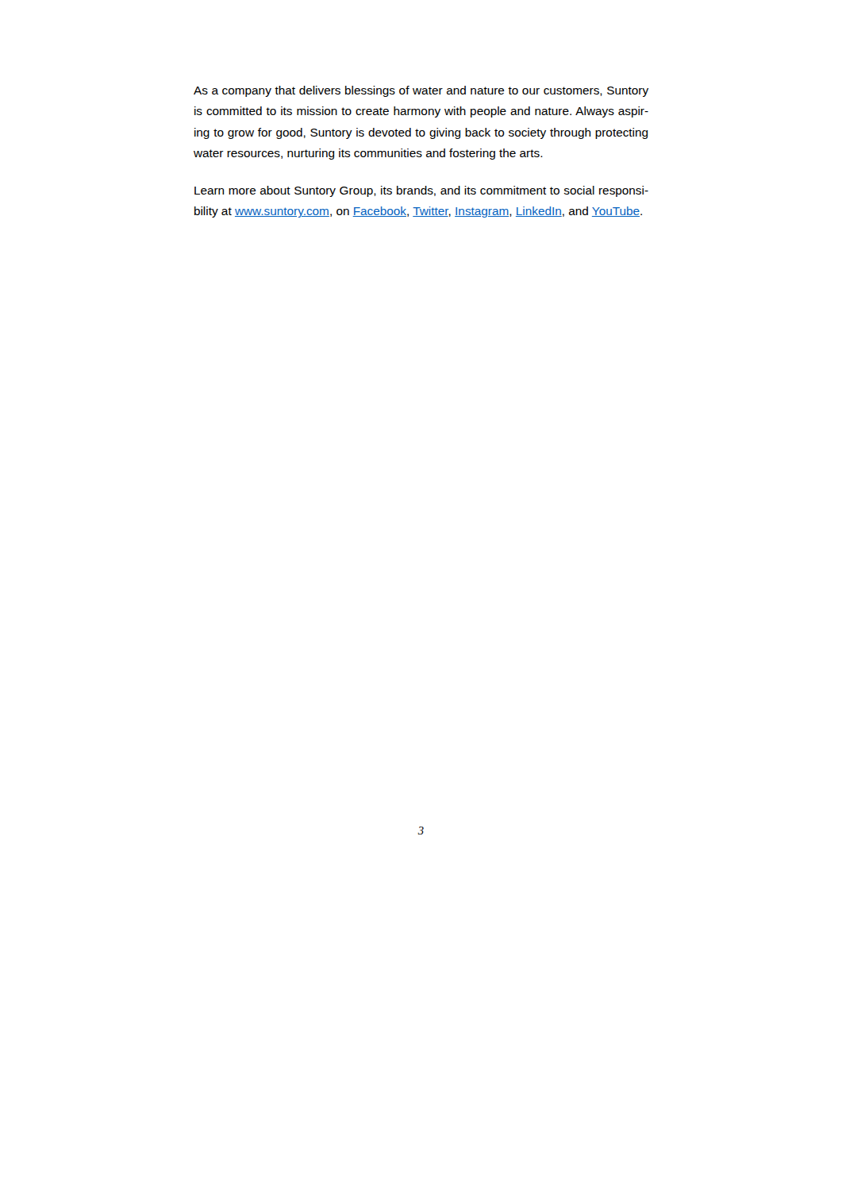As a company that delivers blessings of water and nature to our customers, Suntory is committed to its mission to create harmony with people and nature. Always aspiring to grow for good, Suntory is devoted to giving back to society through protecting water resources, nurturing its communities and fostering the arts.
Learn more about Suntory Group, its brands, and its commitment to social responsibility at www.suntory.com, on Facebook, Twitter, Instagram, LinkedIn, and YouTube.
3